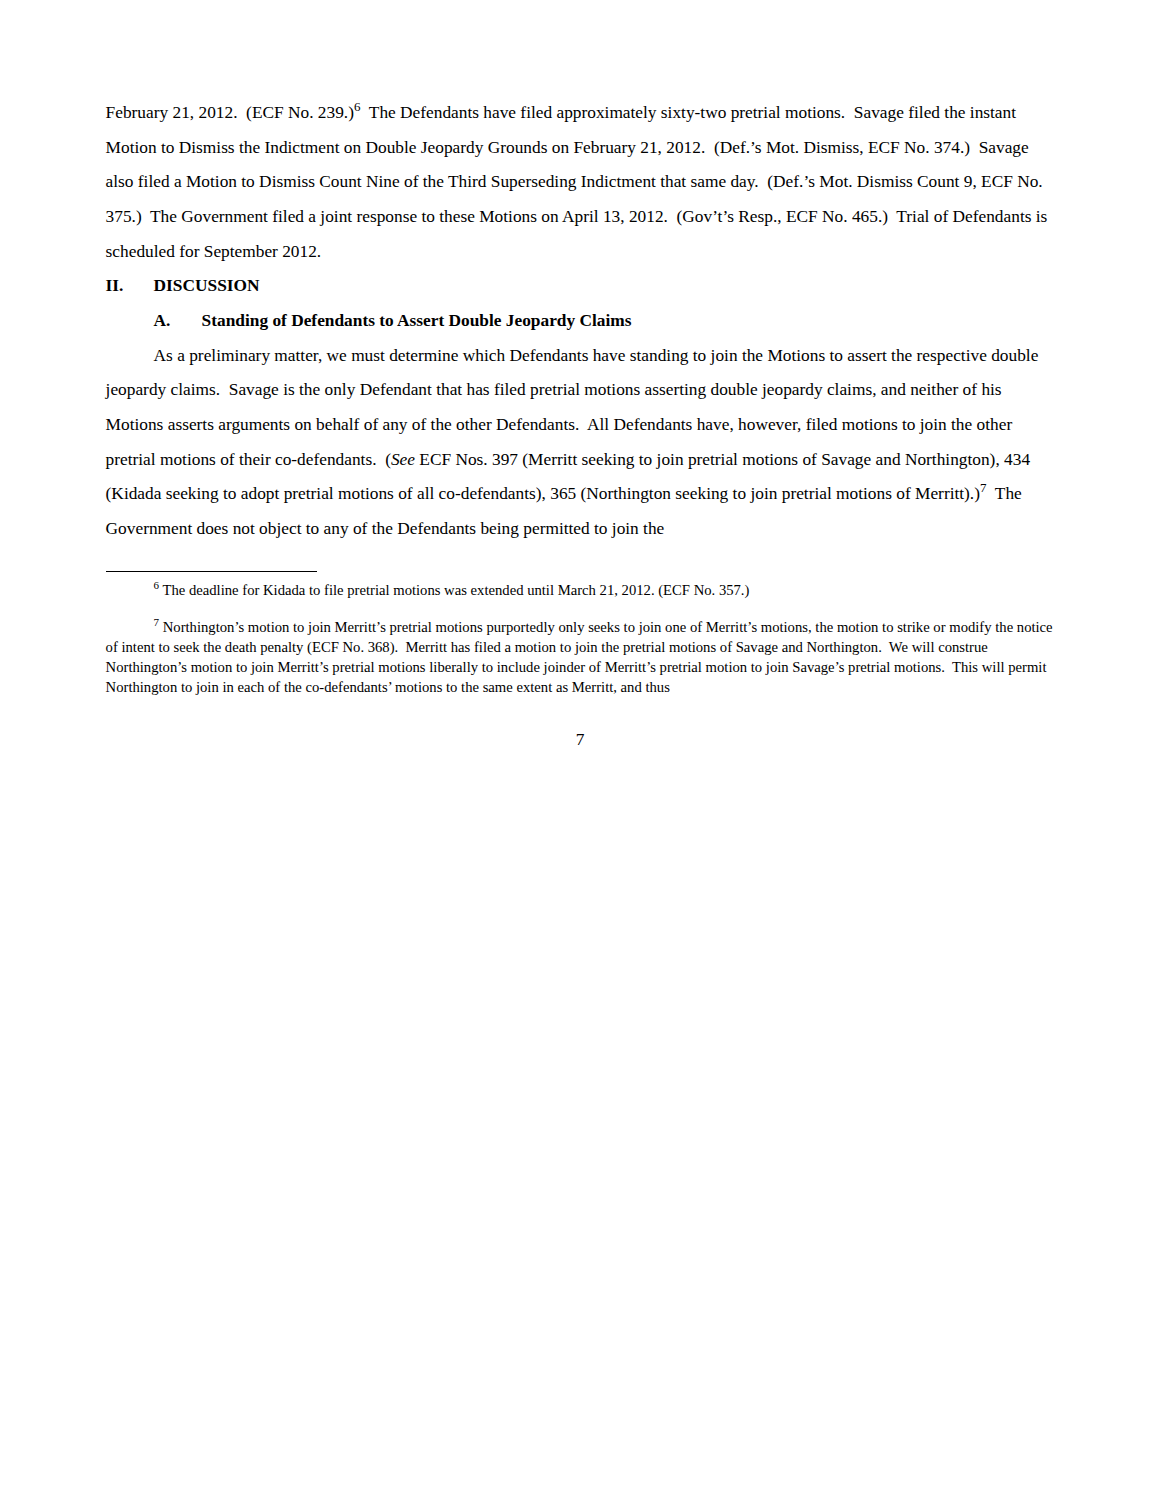February 21, 2012. (ECF No. 239.)6 The Defendants have filed approximately sixty-two pretrial motions. Savage filed the instant Motion to Dismiss the Indictment on Double Jeopardy Grounds on February 21, 2012. (Def.’s Mot. Dismiss, ECF No. 374.) Savage also filed a Motion to Dismiss Count Nine of the Third Superseding Indictment that same day. (Def.’s Mot. Dismiss Count 9, ECF No. 375.) The Government filed a joint response to these Motions on April 13, 2012. (Gov’t’s Resp., ECF No. 465.) Trial of Defendants is scheduled for September 2012.
II. DISCUSSION A. Standing of Defendants to Assert Double Jeopardy Claims
As a preliminary matter, we must determine which Defendants have standing to join the Motions to assert the respective double jeopardy claims. Savage is the only Defendant that has filed pretrial motions asserting double jeopardy claims, and neither of his Motions asserts arguments on behalf of any of the other Defendants. All Defendants have, however, filed motions to join the other pretrial motions of their co-defendants. (See ECF Nos. 397 (Merritt seeking to join pretrial motions of Savage and Northington), 434 (Kidada seeking to adopt pretrial motions of all co-defendants), 365 (Northington seeking to join pretrial motions of Merritt).)7 The Government does not object to any of the Defendants being permitted to join the
6 The deadline for Kidada to file pretrial motions was extended until March 21, 2012. (ECF No. 357.)
7 Northington’s motion to join Merritt’s pretrial motions purportedly only seeks to join one of Merritt’s motions, the motion to strike or modify the notice of intent to seek the death penalty (ECF No. 368). Merritt has filed a motion to join the pretrial motions of Savage and Northington. We will construe Northington’s motion to join Merritt’s pretrial motions liberally to include joinder of Merritt’s pretrial motion to join Savage’s pretrial motions. This will permit Northington to join in each of the co-defendants’ motions to the same extent as Merritt, and thus
7